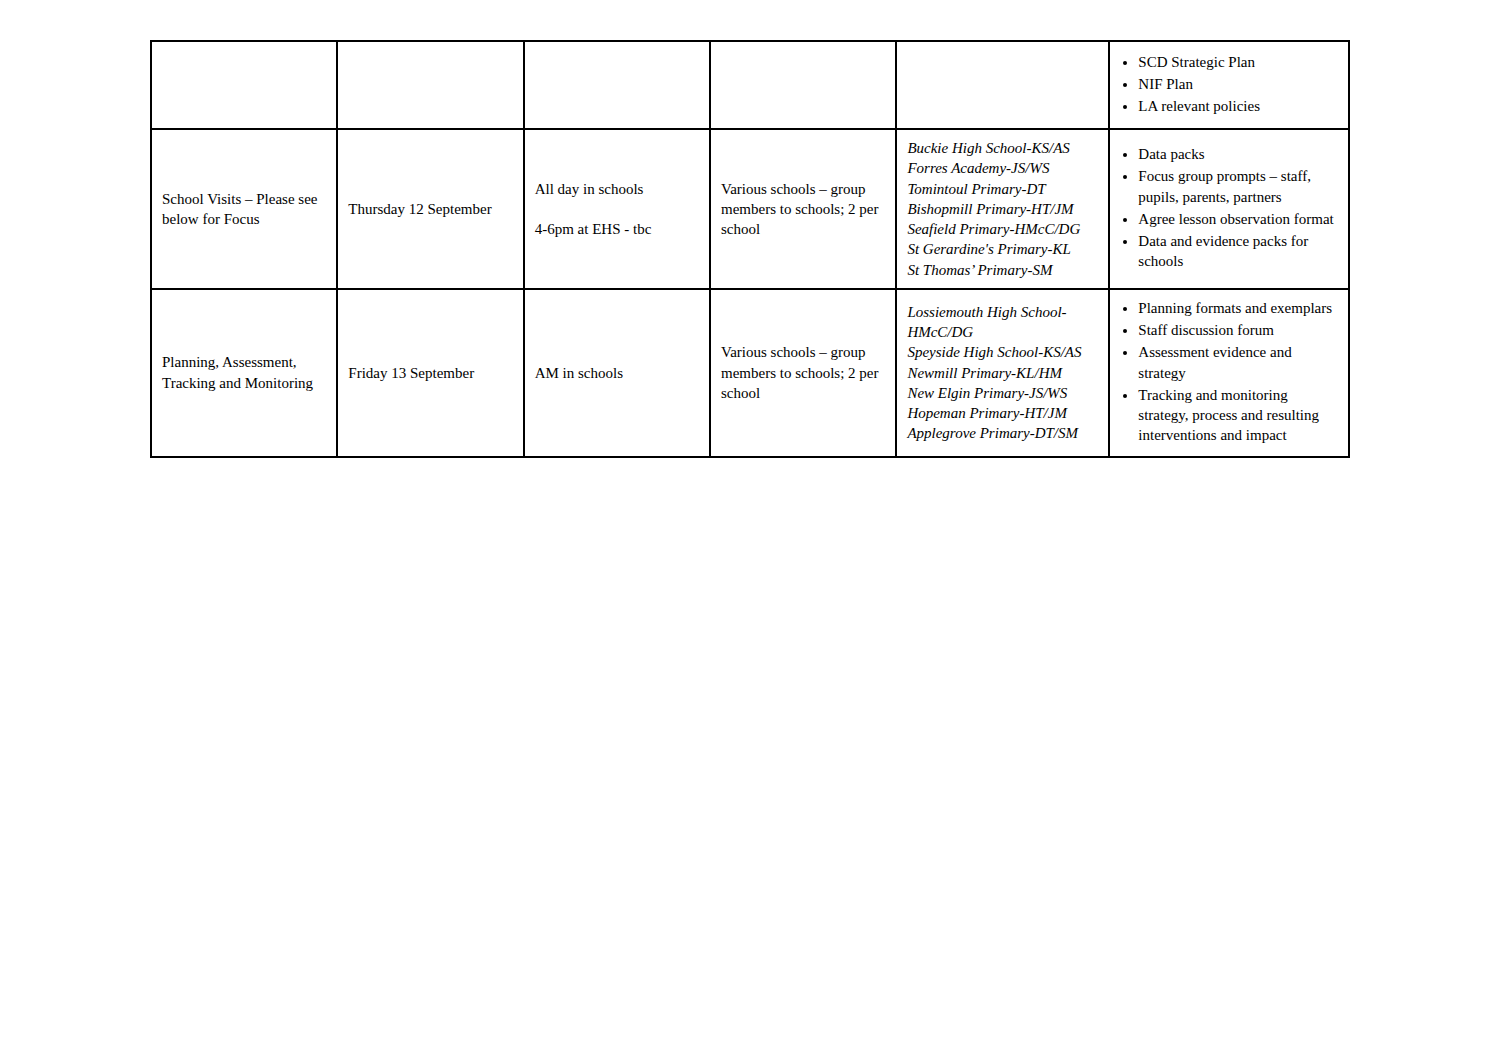| | | | | | SCD Strategic Plan NIF Plan LA relevant policies |
| School Visits – Please see below for Focus | Thursday 12 September | All day in schools 4-6pm at EHS - tbc | Various schools – group members to schools; 2 per school | Buckie High School-KS/AS Forres Academy-JS/WS Tomintoul Primary-DT Bishopmill Primary-HT/JM Seafield Primary-HMcC/DG St Gerardine's Primary-KL St Thomas’ Primary-SM | Data packs Focus group prompts – staff, pupils, parents, partners Agree lesson observation format Data and evidence packs for schools |
| Planning, Assessment, Tracking and Monitoring | Friday 13 September | AM in schools | Various schools – group members to schools; 2 per school | Lossiemouth High School-HMcC/DG Speyside High School-KS/AS Newmill Primary-KL/HM New Elgin Primary-JS/WS Hopeman Primary-HT/JM Applegrove Primary-DT/SM | Planning formats and exemplars Staff discussion forum Assessment evidence and strategy Tracking and monitoring strategy, process and resulting interventions and impact |